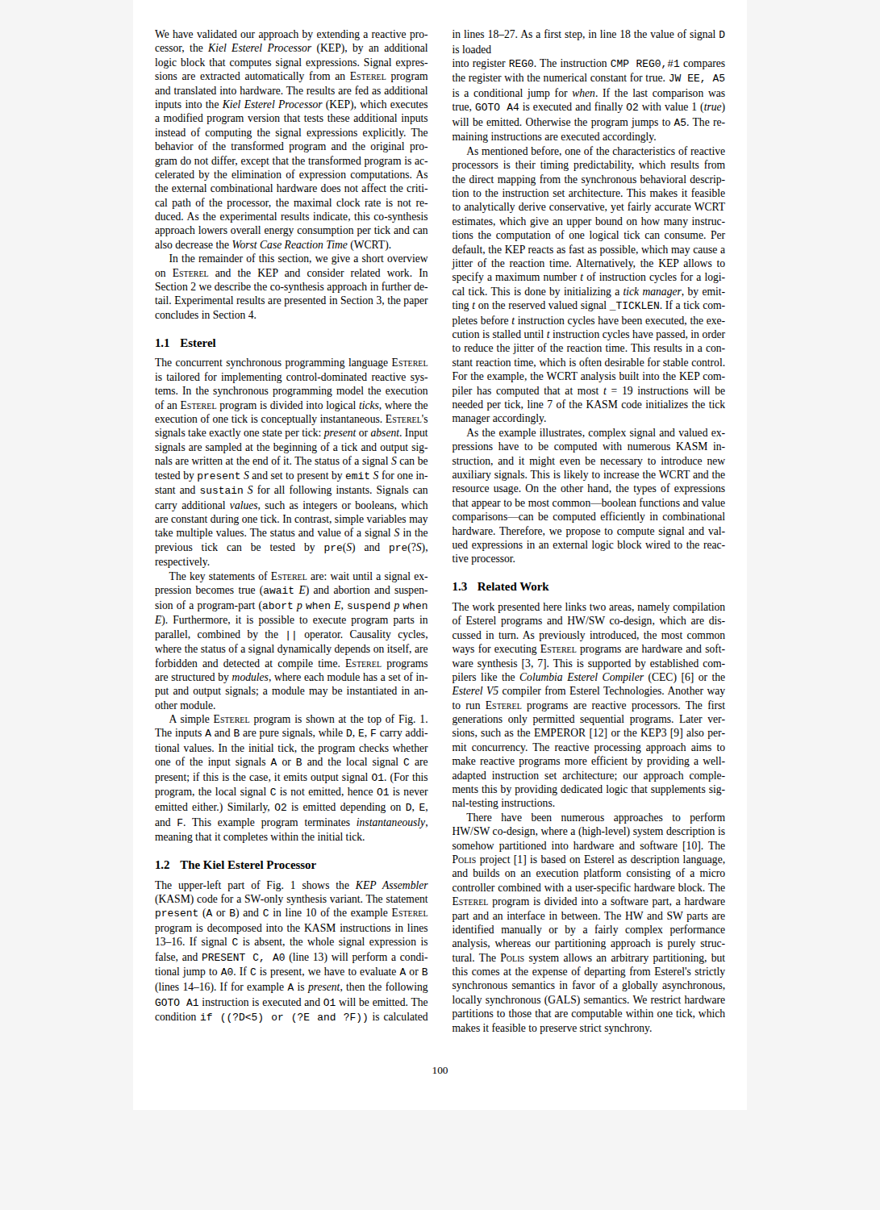We have validated our approach by extending a reactive processor, the Kiel Esterel Processor (KEP), by an additional logic block that computes signal expressions. Signal expressions are extracted automatically from an Esterel program and translated into hardware. The results are fed as additional inputs into the Kiel Esterel Processor (KEP), which executes a modified program version that tests these additional inputs instead of computing the signal expressions explicitly. The behavior of the transformed program and the original program do not differ, except that the transformed program is accelerated by the elimination of expression computations. As the external combinational hardware does not affect the critical path of the processor, the maximal clock rate is not reduced. As the experimental results indicate, this co-synthesis approach lowers overall energy consumption per tick and can also decrease the Worst Case Reaction Time (WCRT).
In the remainder of this section, we give a short overview on Esterel and the KEP and consider related work. In Section 2 we describe the co-synthesis approach in further detail. Experimental results are presented in Section 3, the paper concludes in Section 4.
1.1 Esterel
The concurrent synchronous programming language Esterel is tailored for implementing control-dominated reactive systems. In the synchronous programming model the execution of an Esterel program is divided into logical ticks, where the execution of one tick is conceptually instantaneous. Esterel's signals take exactly one state per tick: present or absent. Input signals are sampled at the beginning of a tick and output signals are written at the end of it. The status of a signal S can be tested by present S and set to present by emit S for one instant and sustain S for all following instants. Signals can carry additional values, such as integers or booleans, which are constant during one tick. In contrast, simple variables may take multiple values. The status and value of a signal S in the previous tick can be tested by pre(S) and pre(?S), respectively.
The key statements of Esterel are: wait until a signal expression becomes true (await E) and abortion and suspension of a program-part (abort p when E, suspend p when E). Furthermore, it is possible to execute program parts in parallel, combined by the || operator. Causality cycles, where the status of a signal dynamically depends on itself, are forbidden and detected at compile time. Esterel programs are structured by modules, where each module has a set of input and output signals; a module may be instantiated in another module.
A simple Esterel program is shown at the top of Fig. 1. The inputs A and B are pure signals, while D, E, F carry additional values. In the initial tick, the program checks whether one of the input signals A or B and the local signal C are present; if this is the case, it emits output signal O1. (For this program, the local signal C is not emitted, hence O1 is never emitted either.) Similarly, O2 is emitted depending on D, E, and F. This example program terminates instantaneously, meaning that it completes within the initial tick.
1.2 The Kiel Esterel Processor
The upper-left part of Fig. 1 shows the KEP Assembler (KASM) code for a SW-only synthesis variant. The statement present (A or B) and C in line 10 of the example Esterel program is decomposed into the KASM instructions in lines 13–16. If signal C is absent, the whole signal expression is false, and PRESENT C, A0 (line 13) will perform a conditional jump to A0. If C is present, we have to evaluate A or B (lines 14–16). If for example A is present, then the following GOTO A1 instruction is executed and O1 will be emitted. The condition if ((?D<5) or (?E and ?F)) is calculated in lines 18–27. As a first step, in line 18 the value of signal D is loaded
into register REG0. The instruction CMP REG0,#1 compares the register with the numerical constant for true. JW EE, A5 is a conditional jump for when. If the last comparison was true, GOTO A4 is executed and finally O2 with value 1 (true) will be emitted. Otherwise the program jumps to A5. The remaining instructions are executed accordingly.
As mentioned before, one of the characteristics of reactive processors is their timing predictability, which results from the direct mapping from the synchronous behavioral description to the instruction set architecture. This makes it feasible to analytically derive conservative, yet fairly accurate WCRT estimates, which give an upper bound on how many instructions the computation of one logical tick can consume. Per default, the KEP reacts as fast as possible, which may cause a jitter of the reaction time. Alternatively, the KEP allows to specify a maximum number t of instruction cycles for a logical tick. This is done by initializing a tick manager, by emitting t on the reserved valued signal _TICKLEN. If a tick completes before t instruction cycles have been executed, the execution is stalled until t instruction cycles have passed, in order to reduce the jitter of the reaction time. This results in a constant reaction time, which is often desirable for stable control. For the example, the WCRT analysis built into the KEP compiler has computed that at most t = 19 instructions will be needed per tick, line 7 of the KASM code initializes the tick manager accordingly.
As the example illustrates, complex signal and valued expressions have to be computed with numerous KASM instruction, and it might even be necessary to introduce new auxiliary signals. This is likely to increase the WCRT and the resource usage. On the other hand, the types of expressions that appear to be most common—boolean functions and value comparisons—can be computed efficiently in combinational hardware. Therefore, we propose to compute signal and valued expressions in an external logic block wired to the reactive processor.
1.3 Related Work
The work presented here links two areas, namely compilation of Esterel programs and HW/SW co-design, which are discussed in turn. As previously introduced, the most common ways for executing Esterel programs are hardware and software synthesis [3, 7]. This is supported by established compilers like the Columbia Esterel Compiler (CEC) [6] or the Esterel V5 compiler from Esterel Technologies. Another way to run Esterel programs are reactive processors. The first generations only permitted sequential programs. Later versions, such as the EMPEROR [12] or the KEP3 [9] also permit concurrency. The reactive processing approach aims to make reactive programs more efficient by providing a well-adapted instruction set architecture; our approach complements this by providing dedicated logic that supplements signal-testing instructions.
There have been numerous approaches to perform HW/SW co-design, where a (high-level) system description is somehow partitioned into hardware and software [10]. The Polis project [1] is based on Esterel as description language, and builds on an execution platform consisting of a micro controller combined with a user-specific hardware block. The Esterel program is divided into a software part, a hardware part and an interface in between. The HW and SW parts are identified manually or by a fairly complex performance analysis, whereas our partitioning approach is purely structural. The Polis system allows an arbitrary partitioning, but this comes at the expense of departing from Esterel's strictly synchronous semantics in favor of a globally asynchronous, locally synchronous (GALS) semantics. We restrict hardware partitions to those that are computable within one tick, which makes it feasible to preserve strict synchrony.
100